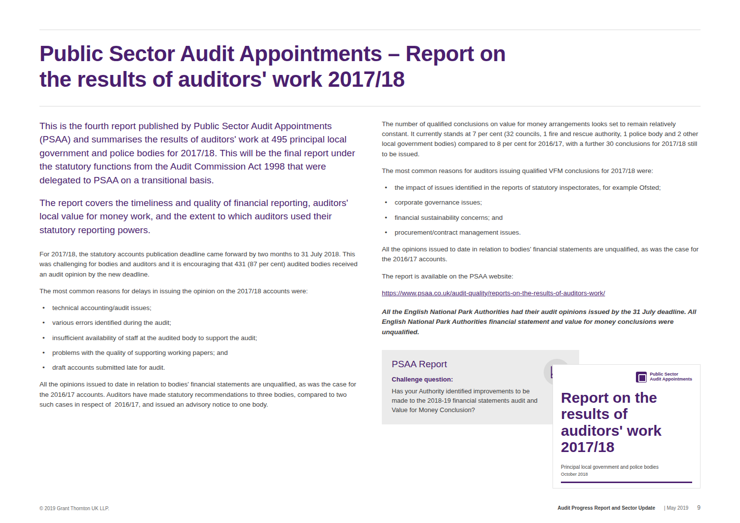Public Sector Audit Appointments – Report on
the results of auditors' work 2017/18
This is the fourth report published by Public Sector Audit Appointments (PSAA) and summarises the results of auditors' work at 495 principal local government and police bodies for 2017/18. This will be the final report under the statutory functions from the Audit Commission Act 1998 that were delegated to PSAA on a transitional basis.
The report covers the timeliness and quality of financial reporting, auditors' local value for money work, and the extent to which auditors used their statutory reporting powers.
For 2017/18, the statutory accounts publication deadline came forward by two months to 31 July 2018. This was challenging for bodies and auditors and it is encouraging that 431 (87 per cent) audited bodies received an audit opinion by the new deadline.
The most common reasons for delays in issuing the opinion on the 2017/18 accounts were:
technical accounting/audit issues;
various errors identified during the audit;
insufficient availability of staff at the audited body to support the audit;
problems with the quality of supporting working papers; and
draft accounts submitted late for audit.
All the opinions issued to date in relation to bodies' financial statements are unqualified, as was the case for the 2016/17 accounts. Auditors have made statutory recommendations to three bodies, compared to two such cases in respect of 2016/17, and issued an advisory notice to one body.
The number of qualified conclusions on value for money arrangements looks set to remain relatively constant. It currently stands at 7 per cent (32 councils, 1 fire and rescue authority, 1 police body and 2 other local government bodies) compared to 8 per cent for 2016/17, with a further 30 conclusions for 2017/18 still to be issued.
The most common reasons for auditors issuing qualified VFM conclusions for 2017/18 were:
the impact of issues identified in the reports of statutory inspectorates, for example Ofsted;
corporate governance issues;
financial sustainability concerns; and
procurement/contract management issues.
All the opinions issued to date in relation to bodies' financial statements are unqualified, as was the case for the 2016/17 accounts.
The report is available on the PSAA website:
https://www.psaa.co.uk/audit-quality/reports-on-the-results-of-auditors-work/
All the English National Park Authorities had their audit opinions issued by the 31 July deadline. All English National Park Authorities financial statement and value for money conclusions were unqualified.
PSAA Report
Challenge question:
Has your Authority identified improvements to be made to the 2018-19 financial statements audit and Value for Money Conclusion?
Public Sector
Audit Appointments
Report on the results of auditors' work 2017/18
Principal local government and police bodies
October 2018
© 2019 Grant Thornton UK LLP.
Audit Progress Report and Sector Update | May 2019 9